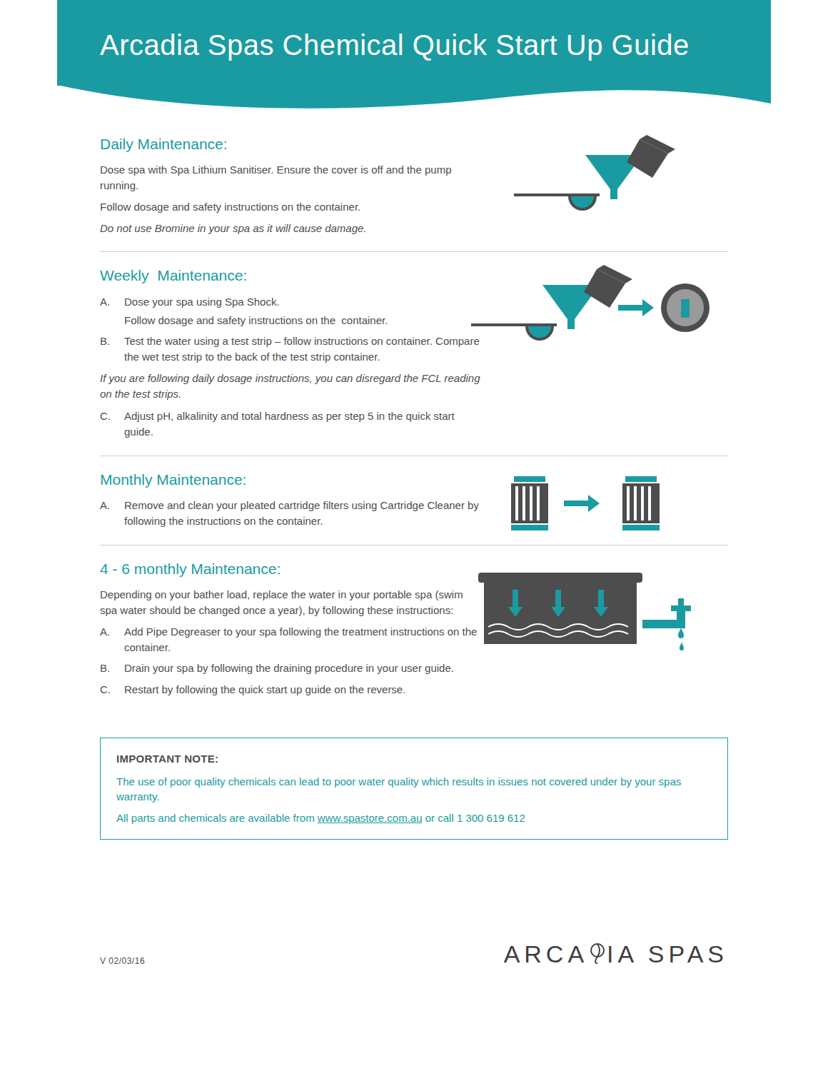Arcadia Spas Chemical Quick Start Up Guide
Daily Maintenance:
Dose spa with Spa Lithium Sanitiser. Ensure the cover is off and the pump running.
Follow dosage and safety instructions on the container.
Do not use Bromine in your spa as it will cause damage.
Weekly Maintenance:
Dose your spa using Spa Shock.
Follow dosage and safety instructions on the container.
Test the water using a test strip – follow instructions on container. Compare the wet test strip to the back of the test strip container.
If you are following daily dosage instructions, you can disregard the FCL reading on the test strips.
Adjust pH, alkalinity and total hardness as per step 5 in the quick start guide.
Monthly Maintenance:
Remove and clean your pleated cartridge filters using Cartridge Cleaner by following the instructions on the container.
4 - 6 monthly Maintenance:
Depending on your bather load, replace the water in your portable spa (swim spa water should be changed once a year), by following these instructions:
Add Pipe Degreaser to your spa following the treatment instructions on the container.
Drain your spa by following the draining procedure in your user guide.
Restart by following the quick start up guide on the reverse.
IMPORTANT NOTE:
The use of poor quality chemicals can lead to poor water quality which results in issues not covered under by your spas warranty.
All parts and chemicals are available from www.spastore.com.au or call 1 300 619 612
V 02/03/16
ARCA IA SPAS